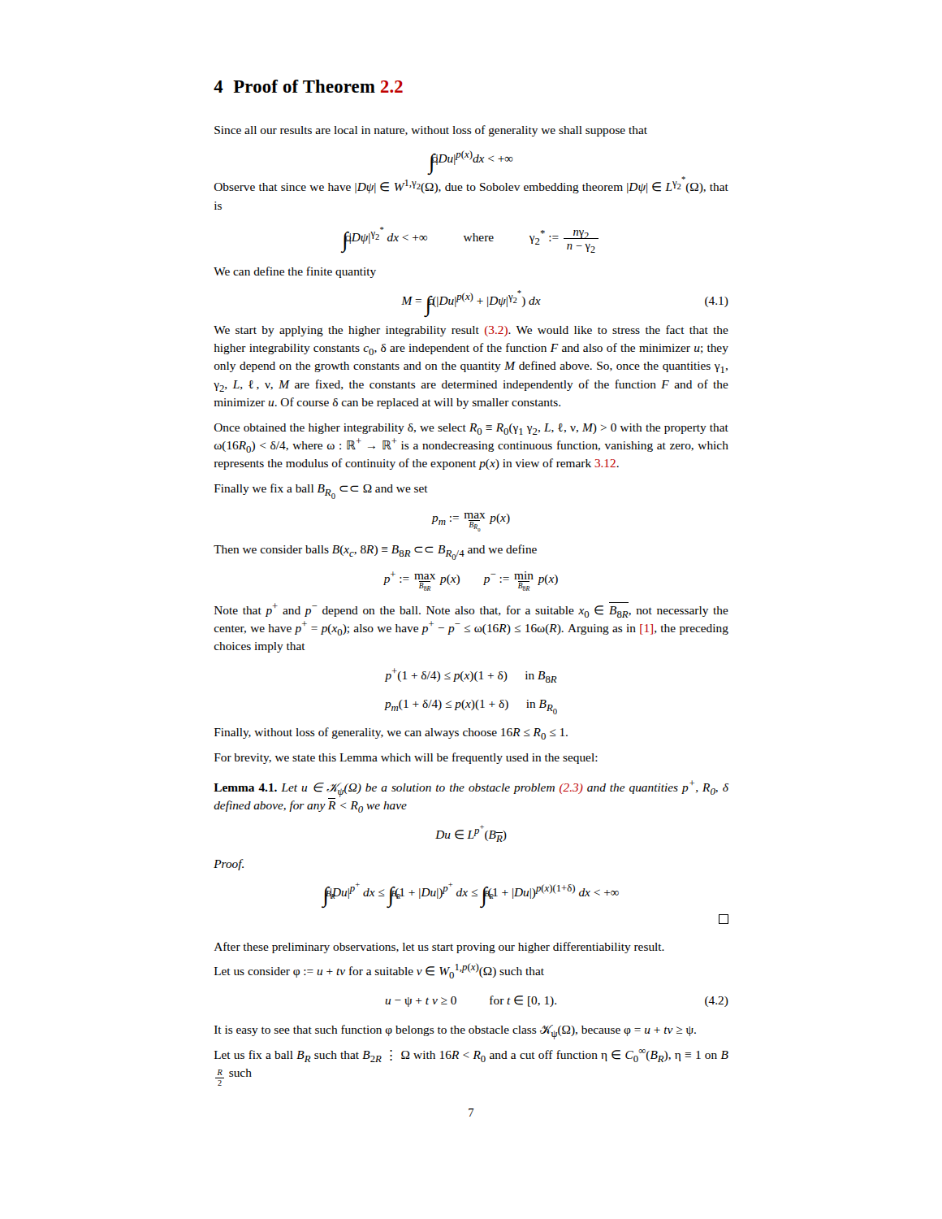4 Proof of Theorem 2.2
Since all our results are local in nature, without loss of generality we shall suppose that
∫Ω|Du|p(x)dx < +∞
Observe that since we have |Dψ| ∈ W1,γ2(Ω), due to Sobolev embedding theorem |Dψ| ∈ Lγ2*(Ω), that is
∫Ω|Dψ|γ2* dx < +∞ where γ2* := nγ2 n − γ2
We can define the finite quantity
M = ∫Ω(|Du|p(x) + |Dψ|γ2*) dx
(4.1)
We start by applying the higher integrability result (3.2). We would like to stress the fact that the higher integrability constants c0, δ are independent of the function F and also of the minimizer u; they only depend on the growth constants and on the quantity M defined above. So, once the quantities γ1, γ2, L, ℓ, ν, M are fixed, the constants are determined independently of the function F and of the minimizer u. Of course δ can be replaced at will by smaller constants.
Once obtained the higher integrability δ, we select R0 ≡ R0(γ1 γ2, L, ℓ, ν, M) > 0 with the property that ω(16R0) < δ/4, where ω : ℝ+ → ℝ+ is a nondecreasing continuous function, vanishing at zero, which represents the modulus of continuity of the exponent p(x) in view of remark 3.12.
Finally we fix a ball BR0 ⊂⊂ Ω and we set
pm := max BR0 p(x)
Then we consider balls B(xc, 8R) ≡ B8R ⊂⊂ BR0/4 and we define
p+ := max B8R p(x) p− := min B8R p(x)
Note that p+ and p− depend on the ball. Note also that, for a suitable x0 ∈ B8R, not necessarly the center, we have p+ = p(x0); also we have p+ − p− ≤ ω(16R) ≤ 16ω(R). Arguing as in [1], the preceding choices imply that
p+(1 + δ/4) ≤ p(x)(1 + δ) in B8R
pm(1 + δ/4) ≤ p(x)(1 + δ) in BR0
Finally, without loss of generality, we can always choose 16R ≤ R0 ≤ 1.
For brevity, we state this Lemma which will be frequently used in the sequel:
Lemma 4.1. Let u ∈ 𝒦ψ(Ω) be a solution to the obstacle problem (2.3) and the quantities p+, R0, δ defined above, for any R < R0 we have
Du ∈ Lp+(BR)
Proof.
∫BR|Du|p+ dx ≤ ∫BR(1 + |Du|)p+ dx ≤ ∫BR(1 + |Du|)p(x)(1+δ) dx < +∞
After these preliminary observations, let us start proving our higher differentiability result.
Let us consider φ := u + tv for a suitable v ∈ W01,p(x)(Ω) such that
u − ψ + t v ≥ 0 for t ∈ [0, 1).
(4.2)
It is easy to see that such function φ belongs to the obstacle class 𝒦ψ(Ω), because φ = u + tv ≥ ψ.
Let us fix a ball BR such that B2R ⋮ Ω with 16R < R0 and a cut off function η ∈ C0∞(BR), η ≡ 1 on BR 2 such
7